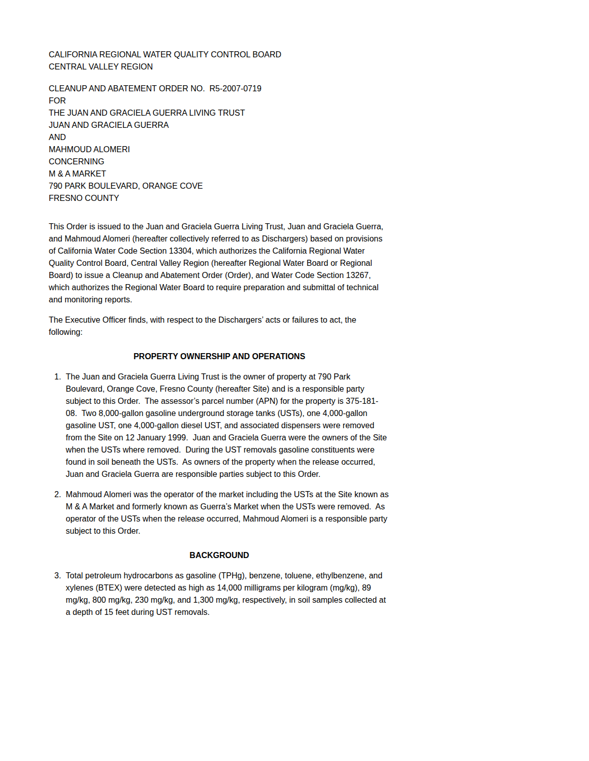California Regional Water Quality Control Board
Central Valley Region
Cleanup and Abatement Order No. R5-2007-0719
for
The Juan and Graciela Guerra Living Trust
Juan and Graciela Guerra
and
Mahmoud Alomeri
Concerning
M & A Market
790 Park Boulevard, Orange Cove
Fresno County
This Order is issued to the Juan and Graciela Guerra Living Trust, Juan and Graciela Guerra, and Mahmoud Alomeri (hereafter collectively referred to as Dischargers) based on provisions of California Water Code Section 13304, which authorizes the California Regional Water Quality Control Board, Central Valley Region (hereafter Regional Water Board or Regional Board) to issue a Cleanup and Abatement Order (Order), and Water Code Section 13267, which authorizes the Regional Water Board to require preparation and submittal of technical and monitoring reports.
The Executive Officer finds, with respect to the Dischargers’ acts or failures to act, the following:
Property Ownership and Operations
The Juan and Graciela Guerra Living Trust is the owner of property at 790 Park Boulevard, Orange Cove, Fresno County (hereafter Site) and is a responsible party subject to this Order. The assessor’s parcel number (APN) for the property is 375-181-08. Two 8,000-gallon gasoline underground storage tanks (USTs), one 4,000-gallon gasoline UST, one 4,000-gallon diesel UST, and associated dispensers were removed from the Site on 12 January 1999. Juan and Graciela Guerra were the owners of the Site when the USTs where removed. During the UST removals gasoline constituents were found in soil beneath the USTs. As owners of the property when the release occurred, Juan and Graciela Guerra are responsible parties subject to this Order.
Mahmoud Alomeri was the operator of the market including the USTs at the Site known as M & A Market and formerly known as Guerra’s Market when the USTs were removed. As operator of the USTs when the release occurred, Mahmoud Alomeri is a responsible party subject to this Order.
Background
Total petroleum hydrocarbons as gasoline (TPHg), benzene, toluene, ethylbenzene, and xylenes (BTEX) were detected as high as 14,000 milligrams per kilogram (mg/kg), 89 mg/kg, 800 mg/kg, 230 mg/kg, and 1,300 mg/kg, respectively, in soil samples collected at a depth of 15 feet during UST removals.